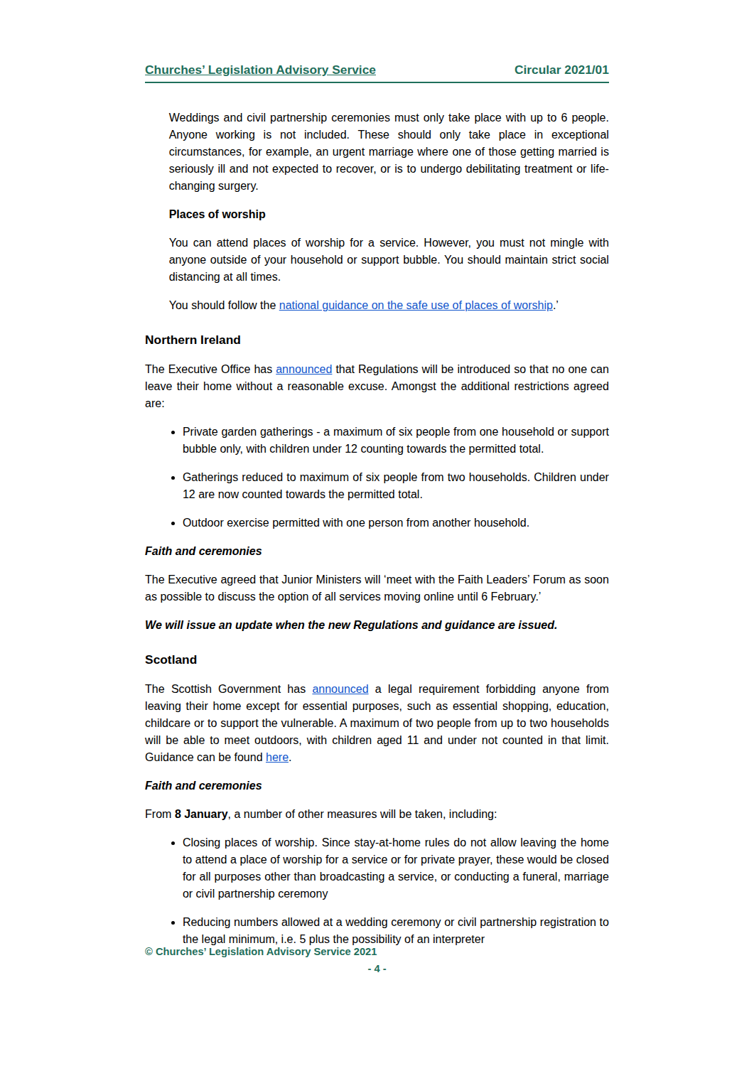Churches’ Legislation Advisory Service Circular 2021/01
Weddings and civil partnership ceremonies must only take place with up to 6 people. Anyone working is not included. These should only take place in exceptional circumstances, for example, an urgent marriage where one of those getting married is seriously ill and not expected to recover, or is to undergo debilitating treatment or life-changing surgery.
Places of worship
You can attend places of worship for a service. However, you must not mingle with anyone outside of your household or support bubble. You should maintain strict social distancing at all times.
You should follow the national guidance on the safe use of places of worship.’
Northern Ireland
The Executive Office has announced that Regulations will be introduced so that no one can leave their home without a reasonable excuse. Amongst the additional restrictions agreed are:
Private garden gatherings - a maximum of six people from one household or support bubble only, with children under 12 counting towards the permitted total.
Gatherings reduced to maximum of six people from two households. Children under 12 are now counted towards the permitted total.
Outdoor exercise permitted with one person from another household.
Faith and ceremonies
The Executive agreed that Junior Ministers will ‘meet with the Faith Leaders’ Forum as soon as possible to discuss the option of all services moving online until 6 February.’
We will issue an update when the new Regulations and guidance are issued.
Scotland
The Scottish Government has announced a legal requirement forbidding anyone from leaving their home except for essential purposes, such as essential shopping, education, childcare or to support the vulnerable. A maximum of two people from up to two households will be able to meet outdoors, with children aged 11 and under not counted in that limit. Guidance can be found here.
Faith and ceremonies
From 8 January, a number of other measures will be taken, including:
Closing places of worship. Since stay-at-home rules do not allow leaving the home to attend a place of worship for a service or for private prayer, these would be closed for all purposes other than broadcasting a service, or conducting a funeral, marriage or civil partnership ceremony
Reducing numbers allowed at a wedding ceremony or civil partnership registration to the legal minimum, i.e. 5 plus the possibility of an interpreter
© Churches’ Legislation Advisory Service 2021
- 4 -